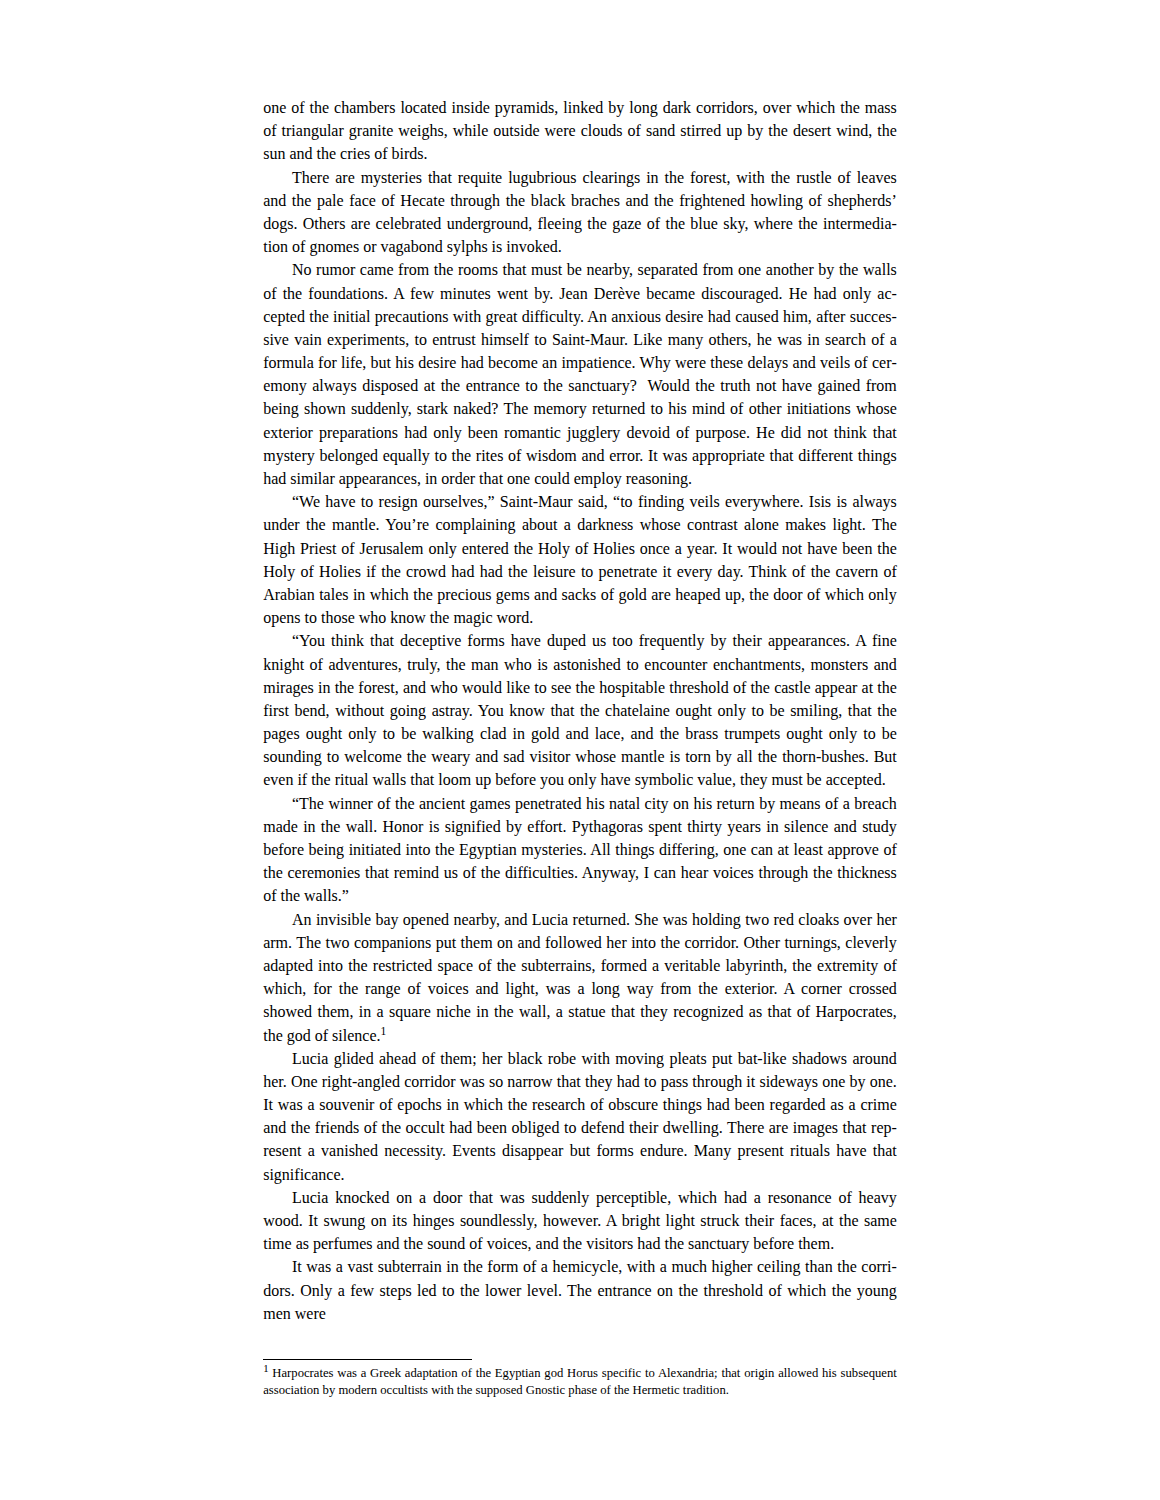one of the chambers located inside pyramids, linked by long dark corridors, over which the mass of triangular granite weighs, while outside were clouds of sand stirred up by the desert wind, the sun and the cries of birds.
There are mysteries that requite lugubrious clearings in the forest, with the rustle of leaves and the pale face of Hecate through the black braches and the frightened howling of shepherds’ dogs. Others are celebrated underground, fleeing the gaze of the blue sky, where the intermediation of gnomes or vagabond sylphs is invoked.
No rumor came from the rooms that must be nearby, separated from one another by the walls of the foundations. A few minutes went by. Jean Derève became discouraged. He had only accepted the initial precautions with great difficulty. An anxious desire had caused him, after successive vain experiments, to entrust himself to Saint-Maur. Like many others, he was in search of a formula for life, but his desire had become an impatience. Why were these delays and veils of ceremony always disposed at the entrance to the sanctuary? Would the truth not have gained from being shown suddenly, stark naked? The memory returned to his mind of other initiations whose exterior preparations had only been romantic jugglery devoid of purpose. He did not think that mystery belonged equally to the rites of wisdom and error. It was appropriate that different things had similar appearances, in order that one could employ reasoning.
“We have to resign ourselves,” Saint-Maur said, “to finding veils everywhere. Isis is always under the mantle. You’re complaining about a darkness whose contrast alone makes light. The High Priest of Jerusalem only entered the Holy of Holies once a year. It would not have been the Holy of Holies if the crowd had had the leisure to penetrate it every day. Think of the cavern of Arabian tales in which the precious gems and sacks of gold are heaped up, the door of which only opens to those who know the magic word.
“You think that deceptive forms have duped us too frequently by their appearances. A fine knight of adventures, truly, the man who is astonished to encounter enchantments, monsters and mirages in the forest, and who would like to see the hospitable threshold of the castle appear at the first bend, without going astray. You know that the chatelaine ought only to be smiling, that the pages ought only to be walking clad in gold and lace, and the brass trumpets ought only to be sounding to welcome the weary and sad visitor whose mantle is torn by all the thorn-bushes. But even if the ritual walls that loom up before you only have symbolic value, they must be accepted.
“The winner of the ancient games penetrated his natal city on his return by means of a breach made in the wall. Honor is signified by effort. Pythagoras spent thirty years in silence and study before being initiated into the Egyptian mysteries. All things differing, one can at least approve of the ceremonies that remind us of the difficulties. Anyway, I can hear voices through the thickness of the walls.”
An invisible bay opened nearby, and Lucia returned. She was holding two red cloaks over her arm. The two companions put them on and followed her into the corridor. Other turnings, cleverly adapted into the restricted space of the subterrains, formed a veritable labyrinth, the extremity of which, for the range of voices and light, was a long way from the exterior. A corner crossed showed them, in a square niche in the wall, a statue that they recognized as that of Harpocrates, the god of silence.1
Lucia glided ahead of them; her black robe with moving pleats put bat-like shadows around her. One right-angled corridor was so narrow that they had to pass through it sideways one by one. It was a souvenir of epochs in which the research of obscure things had been regarded as a crime and the friends of the occult had been obliged to defend their dwelling. There are images that represent a vanished necessity. Events disappear but forms endure. Many present rituals have that significance.
Lucia knocked on a door that was suddenly perceptible, which had a resonance of heavy wood. It swung on its hinges soundlessly, however. A bright light struck their faces, at the same time as perfumes and the sound of voices, and the visitors had the sanctuary before them.
It was a vast subterrain in the form of a hemicycle, with a much higher ceiling than the corridors. Only a few steps led to the lower level. The entrance on the threshold of which the young men were
1 Harpocrates was a Greek adaptation of the Egyptian god Horus specific to Alexandria; that origin allowed his subsequent association by modern occultists with the supposed Gnostic phase of the Hermetic tradition.